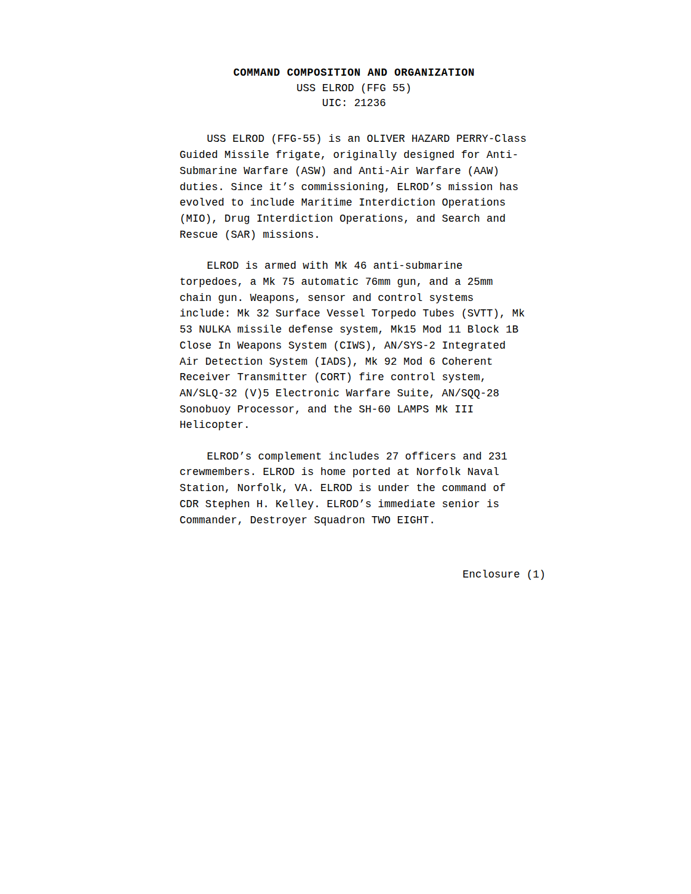COMMAND COMPOSITION AND ORGANIZATION
USS ELROD (FFG 55)
UIC: 21236
USS ELROD (FFG-55) is an OLIVER HAZARD PERRY-Class Guided Missile frigate, originally designed for Anti-Submarine Warfare (ASW) and Anti-Air Warfare (AAW) duties. Since it’s commissioning, ELROD’s mission has evolved to include Maritime Interdiction Operations (MIO), Drug Interdiction Operations, and Search and Rescue (SAR) missions.
ELROD is armed with Mk 46 anti-submarine torpedoes, a Mk 75 automatic 76mm gun, and a 25mm chain gun. Weapons, sensor and control systems include: Mk 32 Surface Vessel Torpedo Tubes (SVTT), Mk 53 NULKA missile defense system, Mk15 Mod 11 Block 1B Close In Weapons System (CIWS), AN/SYS-2 Integrated Air Detection System (IADS), Mk 92 Mod 6 Coherent Receiver Transmitter (CORT) fire control system, AN/SLQ-32 (V)5 Electronic Warfare Suite, AN/SQQ-28 Sonobuoy Processor, and the SH-60 LAMPS Mk III Helicopter.
ELROD’s complement includes 27 officers and 231 crewmembers. ELROD is home ported at Norfolk Naval Station, Norfolk, VA. ELROD is under the command of CDR Stephen H. Kelley. ELROD’s immediate senior is Commander, Destroyer Squadron TWO EIGHT.
Enclosure (1)